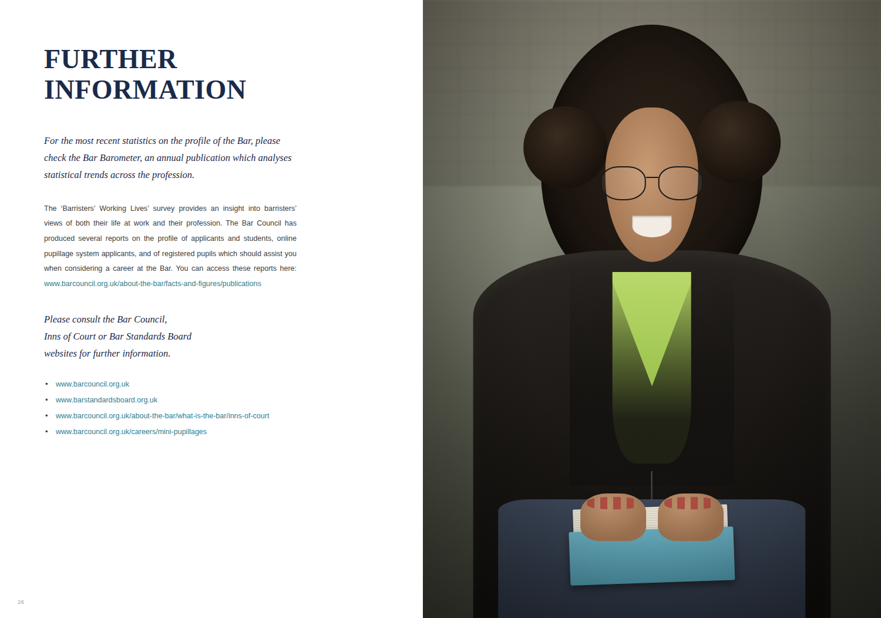FURTHER
INFORMATION
For the most recent statistics on the profile of the Bar, please check the Bar Barometer, an annual publication which analyses statistical trends across the profession.
The ‘Barristers’ Working Lives’ survey provides an insight into barristers’ views of both their life at work and their profession. The Bar Council has produced several reports on the profile of applicants and students, online pupillage system applicants, and of registered pupils which should assist you when considering a career at the Bar. You can access these reports here: www.barcouncil.org.uk/about-the-bar/facts-and-figures/publications
Please consult the Bar Council,
Inns of Court or Bar Standards Board
websites for further information.
www.barcouncil.org.uk
www.barstandardsboard.org.uk
www.barcouncil.org.uk/about-the-bar/what-is-the-bar/inns-of-court
www.barcouncil.org.uk/careers/mini-pupillages
28